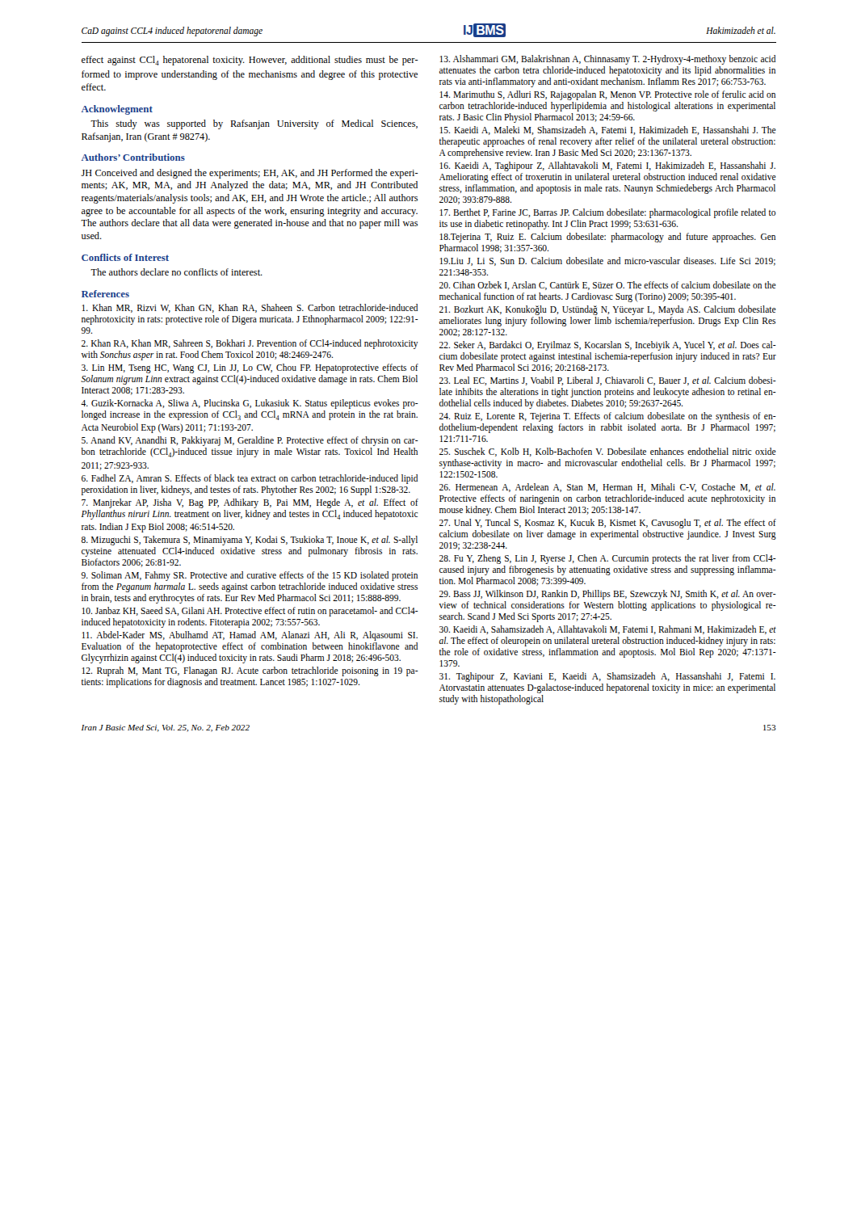CaD against CCL4 induced hepatorenal damage
IJ BMS
Hakimizadeh et al.
effect against CCl4 hepatorenal toxicity. However, additional studies must be performed to improve understanding of the mechanisms and degree of this protective effect.
Acknowlegment
This study was supported by Rafsanjan University of Medical Sciences, Rafsanjan, Iran (Grant # 98274).
Authors’ Contributions
JH Conceived and designed the experiments; EH, AK, and JH Performed the experiments; AK, MR, MA, and JH Analyzed the data; MA, MR, and JH Contributed reagents/materials/analysis tools; and AK, EH, and JH Wrote the article.; All authors agree to be accountable for all aspects of the work, ensuring integrity and accuracy. The authors declare that all data were generated in-house and that no paper mill was used.
Conflicts of Interest
The authors declare no conflicts of interest.
References
1. Khan MR, Rizvi W, Khan GN, Khan RA, Shaheen S. Carbon tetrachloride-induced nephrotoxicity in rats: protective role of Digera muricata. J Ethnopharmacol 2009; 122:91-99.
2. Khan RA, Khan MR, Sahreen S, Bokhari J. Prevention of CCl4-induced nephrotoxicity with Sonchus asper in rat. Food Chem Toxicol 2010; 48:2469-2476.
3. Lin HM, Tseng HC, Wang CJ, Lin JJ, Lo CW, Chou FP. Hepatoprotective effects of Solanum nigrum Linn extract against CCl(4)-induced oxidative damage in rats. Chem Biol Interact 2008; 171:283-293.
4. Guzik-Kornacka A, Sliwa A, Plucinska G, Lukasiuk K. Status epilepticus evokes prolonged increase in the expression of CCl3 and CCl4 mRNA and protein in the rat brain. Acta Neurobiol Exp (Wars) 2011; 71:193-207.
5. Anand KV, Anandhi R, Pakkiyaraj M, Geraldine P. Protective effect of chrysin on carbon tetrachloride (CCl4)-induced tissue injury in male Wistar rats. Toxicol Ind Health 2011; 27:923-933.
6. Fadhel ZA, Amran S. Effects of black tea extract on carbon tetrachloride-induced lipid peroxidation in liver, kidneys, and testes of rats. Phytother Res 2002; 16 Suppl 1:S28-32.
7. Manjrekar AP, Jisha V, Bag PP, Adhikary B, Pai MM, Hegde A, et al. Effect of Phyllanthus niruri Linn. treatment on liver, kidney and testes in CCl4 induced hepatotoxic rats. Indian J Exp Biol 2008; 46:514-520.
8. Mizuguchi S, Takemura S, Minamiyama Y, Kodai S, Tsukioka T, Inoue K, et al. S-allyl cysteine attenuated CCl4-induced oxidative stress and pulmonary fibrosis in rats. Biofactors 2006; 26:81-92.
9. Soliman AM, Fahmy SR. Protective and curative effects of the 15 KD isolated protein from the Peganum harmala L. seeds against carbon tetrachloride induced oxidative stress in brain, tests and erythrocytes of rats. Eur Rev Med Pharmacol Sci 2011; 15:888-899.
10. Janbaz KH, Saeed SA, Gilani AH. Protective effect of rutin on paracetamol- and CCl4-induced hepatotoxicity in rodents. Fitoterapia 2002; 73:557-563.
11. Abdel-Kader MS, Abulhamd AT, Hamad AM, Alanazi AH, Ali R, Alqasoumi SI. Evaluation of the hepatoprotective effect of combination between hinokiflavone and Glycyrrhizin against CCl(4) induced toxicity in rats. Saudi Pharm J 2018; 26:496-503.
12. Ruprah M, Mant TG, Flanagan RJ. Acute carbon tetrachloride poisoning in 19 patients: implications for diagnosis and treatment. Lancet 1985; 1:1027-1029.
13. Alshammari GM, Balakrishnan A, Chinnasamy T. 2-Hydroxy-4-methoxy benzoic acid attenuates the carbon tetra chloride-induced hepatotoxicity and its lipid abnormalities in rats via anti-inflammatory and anti-oxidant mechanism. Inflamm Res 2017; 66:753-763.
14. Marimuthu S, Adluri RS, Rajagopalan R, Menon VP. Protective role of ferulic acid on carbon tetrachloride-induced hyperlipidemia and histological alterations in experimental rats. J Basic Clin Physiol Pharmacol 2013; 24:59-66.
15. Kaeidi A, Maleki M, Shamsizadeh A, Fatemi I, Hakimizadeh E, Hassanshahi J. The therapeutic approaches of renal recovery after relief of the unilateral ureteral obstruction: A comprehensive review. Iran J Basic Med Sci 2020; 23:1367-1373.
16. Kaeidi A, Taghipour Z, Allahtavakoli M, Fatemi I, Hakimizadeh E, Hassanshahi J. Ameliorating effect of troxerutin in unilateral ureteral obstruction induced renal oxidative stress, inflammation, and apoptosis in male rats. Naunyn Schmiedebergs Arch Pharmacol 2020; 393:879-888.
17. Berthet P, Farine JC, Barras JP. Calcium dobesilate: pharmacological profile related to its use in diabetic retinopathy. Int J Clin Pract 1999; 53:631-636.
18.Tejerina T, Ruiz E. Calcium dobesilate: pharmacology and future approaches. Gen Pharmacol 1998; 31:357-360.
19.Liu J, Li S, Sun D. Calcium dobesilate and micro-vascular diseases. Life Sci 2019; 221:348-353.
20. Cihan Ozbek I, Arslan C, Cantürk E, Süzer O. The effects of calcium dobesilate on the mechanical function of rat hearts. J Cardiovasc Surg (Torino) 2009; 50:395-401.
21. Bozkurt AK, Konukoğlu D, Ustündağ N, Yüceyar L, Mayda AS. Calcium dobesilate ameliorates lung injury following lower limb ischemia/reperfusion. Drugs Exp Clin Res 2002; 28:127-132.
22. Seker A, Bardakci O, Eryilmaz S, Kocarslan S, Incebiyik A, Yucel Y, et al. Does calcium dobesilate protect against intestinal ischemia-reperfusion injury induced in rats? Eur Rev Med Pharmacol Sci 2016; 20:2168-2173.
23. Leal EC, Martins J, Voabil P, Liberal J, Chiavaroli C, Bauer J, et al. Calcium dobesilate inhibits the alterations in tight junction proteins and leukocyte adhesion to retinal endothelial cells induced by diabetes. Diabetes 2010; 59:2637-2645.
24. Ruiz E, Lorente R, Tejerina T. Effects of calcium dobesilate on the synthesis of endothelium-dependent relaxing factors in rabbit isolated aorta. Br J Pharmacol 1997; 121:711-716.
25. Suschek C, Kolb H, Kolb-Bachofen V. Dobesilate enhances endothelial nitric oxide synthase-activity in macro- and microvascular endothelial cells. Br J Pharmacol 1997; 122:1502-1508.
26. Hermenean A, Ardelean A, Stan M, Herman H, Mihali C-V, Costache M, et al. Protective effects of naringenin on carbon tetrachloride-induced acute nephrotoxicity in mouse kidney. Chem Biol Interact 2013; 205:138-147.
27. Unal Y, Tuncal S, Kosmaz K, Kucuk B, Kismet K, Cavusoglu T, et al. The effect of calcium dobesilate on liver damage in experimental obstructive jaundice. J Invest Surg 2019; 32:238-244.
28. Fu Y, Zheng S, Lin J, Ryerse J, Chen A. Curcumin protects the rat liver from CCl4-caused injury and fibrogenesis by attenuating oxidative stress and suppressing inflammation. Mol Pharmacol 2008; 73:399-409.
29. Bass JJ, Wilkinson DJ, Rankin D, Phillips BE, Szewczyk NJ, Smith K, et al. An overview of technical considerations for Western blotting applications to physiological research. Scand J Med Sci Sports 2017; 27:4-25.
30. Kaeidi A, Sahamsizadeh A, Allahtavakoli M, Fatemi I, Rahmani M, Hakimizadeh E, et al. The effect of oleuropein on unilateral ureteral obstruction induced-kidney injury in rats: the role of oxidative stress, inflammation and apoptosis. Mol Biol Rep 2020; 47:1371-1379.
31. Taghipour Z, Kaviani E, Kaeidi A, Shamsizadeh A, Hassanshahi J, Fatemi I. Atorvastatin attenuates D-galactose-induced hepatorenal toxicity in mice: an experimental study with histopathological
Iran J Basic Med Sci, Vol. 25, No. 2, Feb 2022
153